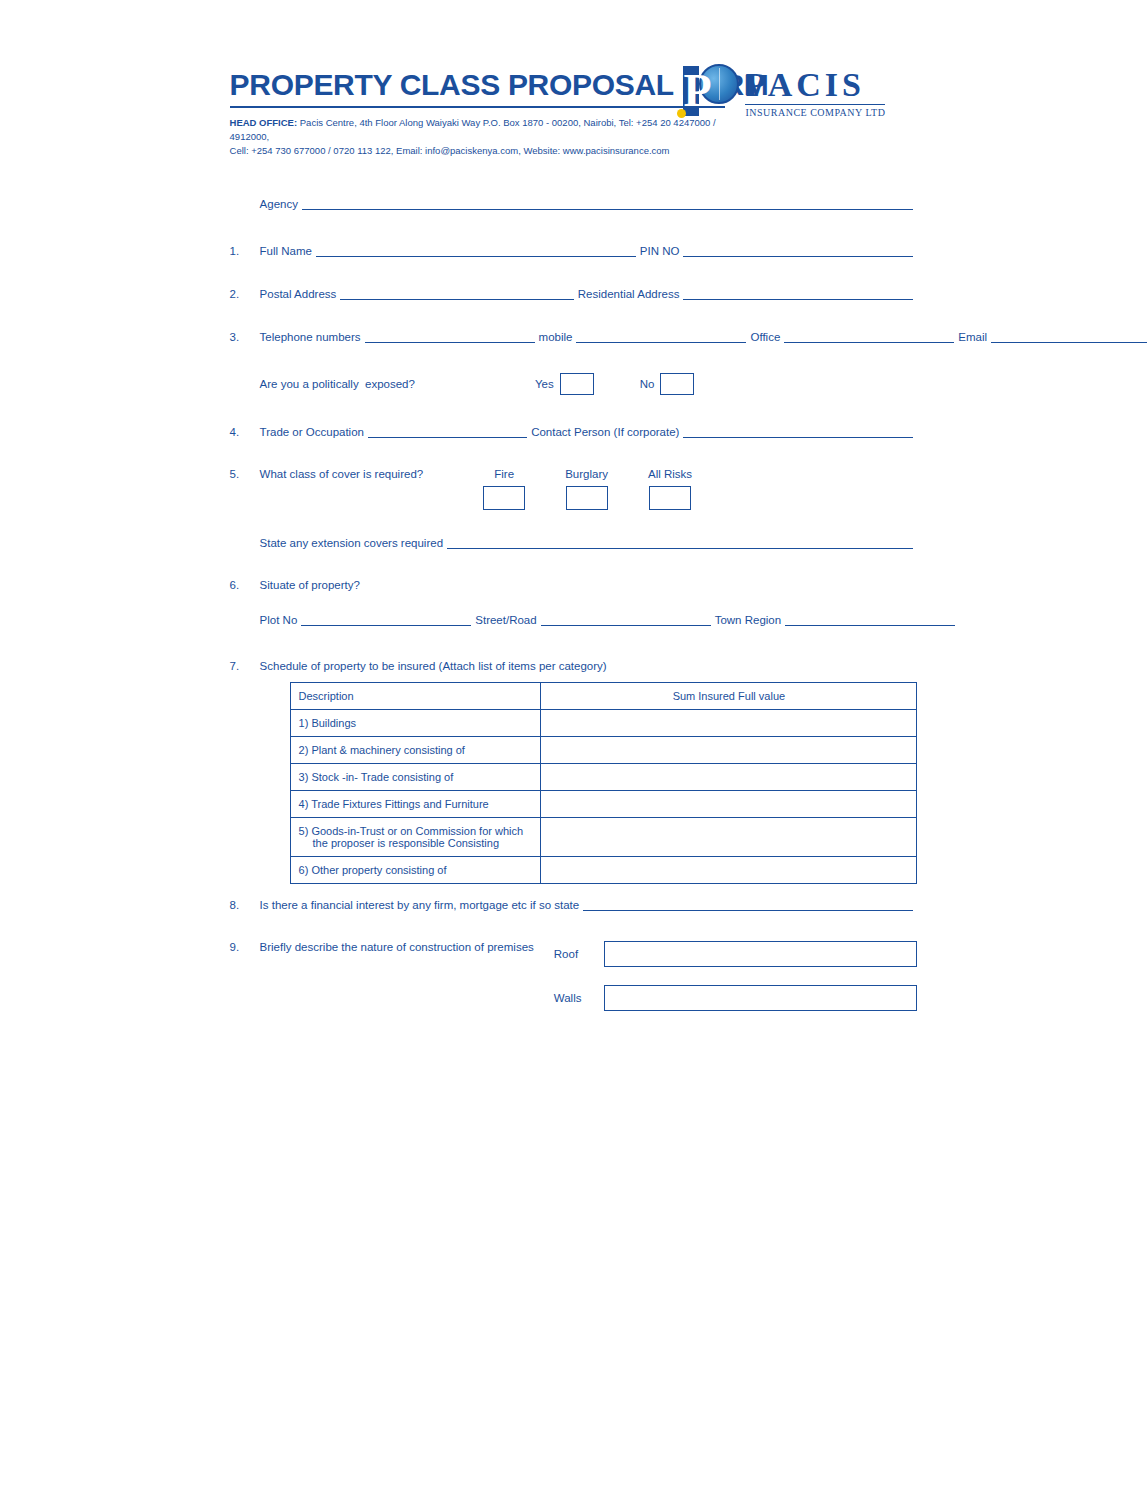Property Class Proposal Form
HEAD OFFICE: Pacis Centre, 4th Floor Along Waiyaki Way P.O. Box 1870 - 00200, Nairobi, Tel: +254 20 4247000 / 4912000,
Cell: +254 730 677000 / 0720 113 122, Email: info@paciskenya.com, Website: www.pacisinsurance.com
P
PACIS
INSURANCE COMPANY LTD
Agency
1. Full Name PIN NO
2. Postal Address Residential Address
3. Telephone numbers mobile Office Email
Are you a politically exposed? Yes No
4. Trade or Occupation Contact Person (If corporate)
5. What class of cover is required? Fire Burglary All Risks
State any extension covers required
6. Situate of property?
Plot No Street/Road Town Region
7. Schedule of property to be insured (Attach list of items per category)
| Description | Sum Insured Full value |
| --- | --- |
| 1) Buildings | |
| 2) Plant & machinery consisting of | |
| 3) Stock -in- Trade consisting of | |
| 4) Trade Fixtures Fittings and Furniture | |
| 5) Goods-in-Trust or on Commission for which the proposer is responsible Consisting | |
| 6) Other property consisting of | |
8. Is there a financial interest by any firm, mortgage etc if so state
9. Briefly describe the nature of construction of premises Roof Walls